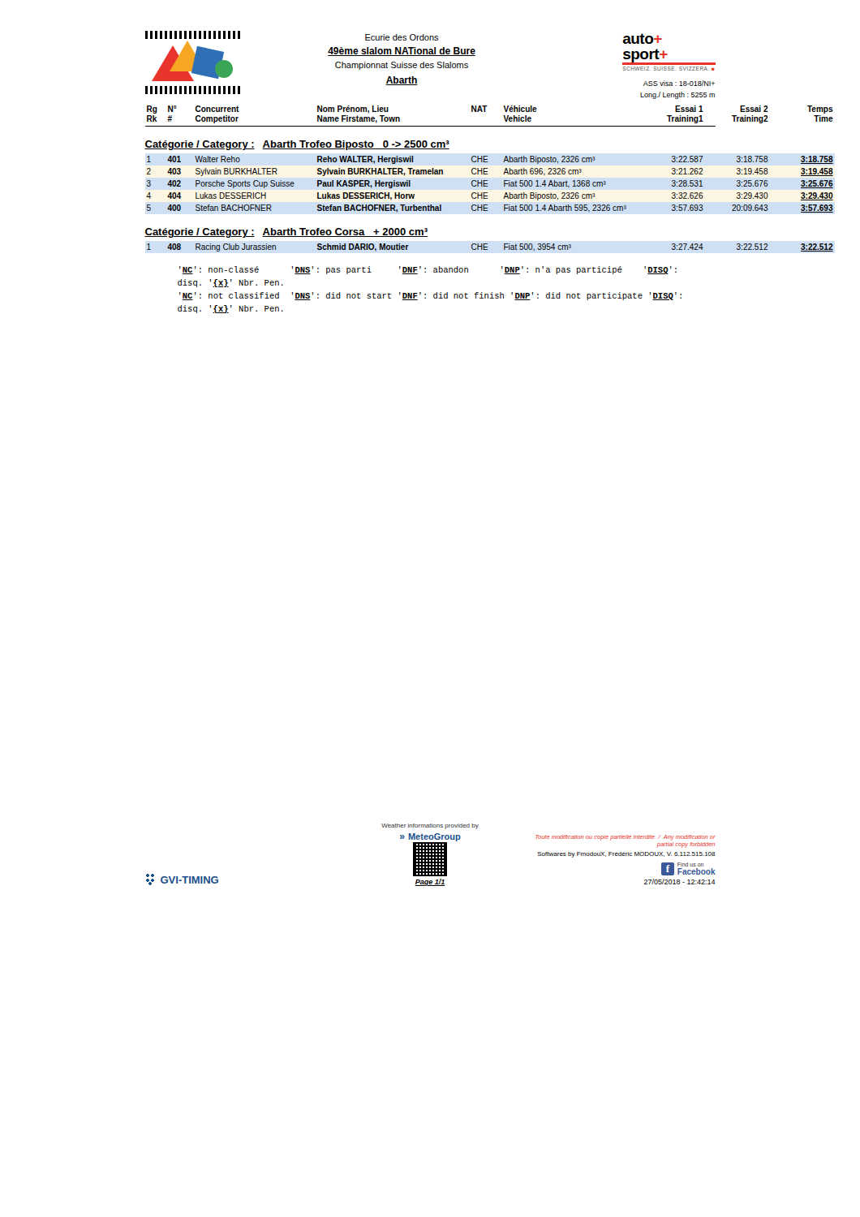Ecurie des Ordons
49ème slalom NATional de Bure
Championnat Suisse des Slaloms
Abarth
auto+
sport+
SCHWEIZ. SUISSE. SVIZZERA. ■
ASS visa : 18-018/NI+
Long./ Length : 5255 m
| Rg Rk | N° # | Concurrent Competitor | Nom Prénom, Lieu Name Firstame, Town | NAT | Véhicule Vehicle | Essai 1 Training1 | Essai 2 Training2 | Temps Time |
| --- | --- | --- | --- | --- | --- | --- | --- | --- |
Catégorie / Category : Abarth Trofeo Biposto 0 -> 2500 cm³
| 1 | 401 | Walter Reho | Reho WALTER, Hergiswil | CHE | Abarth Biposto, 2326 cm³ | 3:22.587 | 3:18.758 | 3:18.758 |
| 2 | 403 | Sylvain BURKHALTER | Sylvain BURKHALTER, Tramelan | CHE | Abarth 696, 2326 cm³ | 3:21.262 | 3:19.458 | 3:19.458 |
| 3 | 402 | Porsche Sports Cup Suisse | Paul KASPER, Hergiswil | CHE | Fiat 500 1.4 Abart, 1368 cm³ | 3:28.531 | 3:25.676 | 3:25.676 |
| 4 | 404 | Lukas DESSERICH | Lukas DESSERICH, Horw | CHE | Abarth Biposto, 2326 cm³ | 3:32.626 | 3:29.430 | 3:29.430 |
| 5 | 400 | Stefan BACHOFNER | Stefan BACHOFNER, Turbenthal | CHE | Fiat 500 1.4 Abarth 595, 2326 cm³ | 3:57.693 | 20:09.643 | 3:57.693 |
Catégorie / Category : Abarth Trofeo Corsa + 2000 cm³
| 1 | 408 | Racing Club Jurassien | Schmid DARIO, Moutier | CHE | Fiat 500, 3954 cm³ | 3:27.424 | 3:22.512 | 3:22.512 |
'NC': non-classé 'DNS': pas parti 'DNF': abandon 'DNP': n'a pas participé 'DISQ': disq. '{x}' Nbr. Pen.
'NC': not classified 'DNS': did not start 'DNF': did not finish 'DNP': did not participate 'DISQ': disq. '{x}' Nbr. Pen.
GVI-TIMING
Weather informations provided by
»MeteoGroup
Page 1/1
Toute modification ou copie partielle interdite / Any modification or partial copy forbidden
Softwares by FmodouX, Frédéric MODOUX, V. 6.112.515.108
f Find us on
Facebook
27/05/2018 - 12:42:14